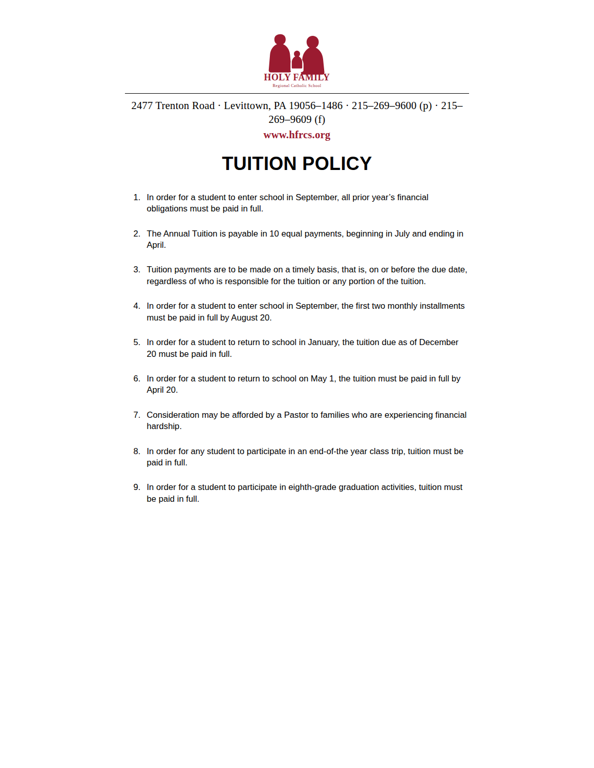HOLY FAMILY Regional Catholic School
2477 Trenton Road · Levittown, PA 19056–1486 · 215–269–9600 (p) · 215–269–9609 (f) www.hfrcs.org
TUITION POLICY
In order for a student to enter school in September, all prior year’s financial obligations must be paid in full.
The Annual Tuition is payable in 10 equal payments, beginning in July and ending in April.
Tuition payments are to be made on a timely basis, that is, on or before the due date, regardless of who is responsible for the tuition or any portion of the tuition.
In order for a student to enter school in September, the first two monthly installments must be paid in full by August 20.
In order for a student to return to school in January, the tuition due as of December 20 must be paid in full.
In order for a student to return to school on May 1, the tuition must be paid in full by April 20.
Consideration may be afforded by a Pastor to families who are experiencing financial hardship.
In order for any student to participate in an end-of-the year class trip, tuition must be paid in full.
In order for a student to participate in eighth-grade graduation activities, tuition must be paid in full.